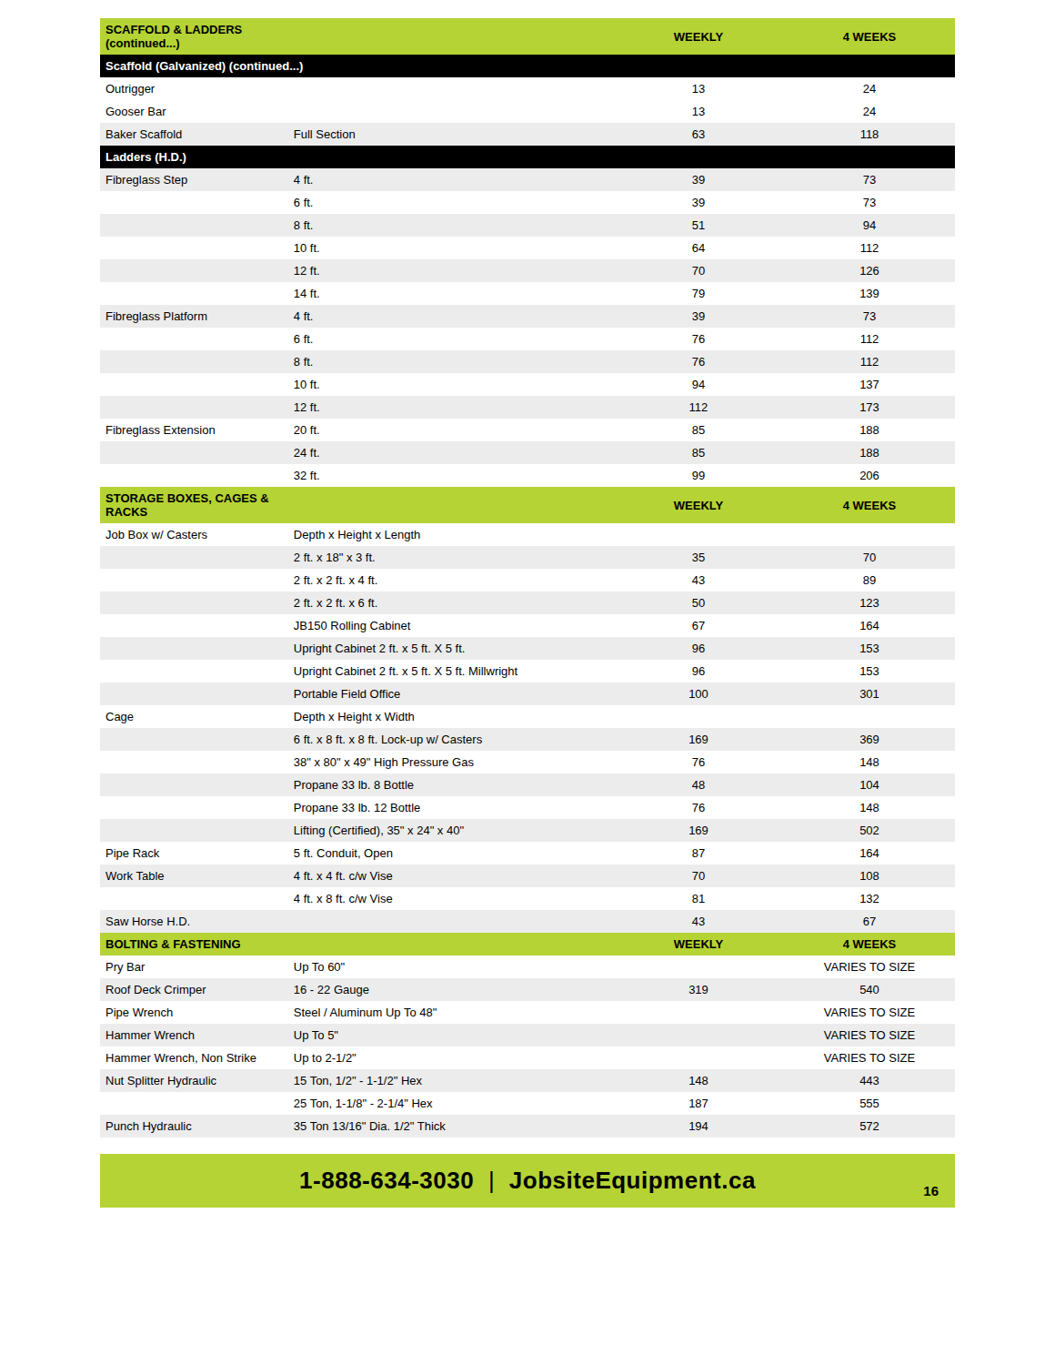| SCAFFOLD & LADDERS (continued...) | | WEEKLY | 4 WEEKS |
| Scaffold (Galvanized) (continued...) |
| Outrigger | | 13 | 24 |
| Gooser Bar | | 13 | 24 |
| Baker Scaffold | Full Section | 63 | 118 |
| Ladders (H.D.) |
| Fibreglass Step | 4 ft. | 39 | 73 |
| | 6 ft. | 39 | 73 |
| | 8 ft. | 51 | 94 |
| | 10 ft. | 64 | 112 |
| | 12 ft. | 70 | 126 |
| | 14 ft. | 79 | 139 |
| Fibreglass Platform | 4 ft. | 39 | 73 |
| | 6 ft. | 76 | 112 |
| | 8 ft. | 76 | 112 |
| | 10 ft. | 94 | 137 |
| | 12 ft. | 112 | 173 |
| Fibreglass Extension | 20 ft. | 85 | 188 |
| | 24 ft. | 85 | 188 |
| | 32 ft. | 99 | 206 |
| STORAGE BOXES, CAGES & RACKS | | WEEKLY | 4 WEEKS |
| Job Box w/ Casters | Depth x Height x Length | | |
| | 2 ft. x 18" x 3 ft. | 35 | 70 |
| | 2 ft. x 2 ft. x 4 ft. | 43 | 89 |
| | 2 ft. x 2 ft. x 6 ft. | 50 | 123 |
| | JB150 Rolling Cabinet | 67 | 164 |
| | Upright Cabinet 2 ft. x 5 ft. X 5 ft. | 96 | 153 |
| | Upright Cabinet 2 ft. x 5 ft. X 5 ft. Millwright | 96 | 153 |
| | Portable Field Office | 100 | 301 |
| Cage | Depth x Height x Width | | |
| | 6 ft. x 8 ft. x 8 ft. Lock-up w/ Casters | 169 | 369 |
| | 38" x 80" x 49" High Pressure Gas | 76 | 148 |
| | Propane 33 lb. 8 Bottle | 48 | 104 |
| | Propane 33 lb. 12 Bottle | 76 | 148 |
| | Lifting (Certified), 35" x 24" x 40" | 169 | 502 |
| Pipe Rack | 5 ft. Conduit, Open | 87 | 164 |
| Work Table | 4 ft. x 4 ft. c/w Vise | 70 | 108 |
| | 4 ft. x 8 ft. c/w Vise | 81 | 132 |
| Saw Horse H.D. | | 43 | 67 |
| BOLTING & FASTENING | | WEEKLY | 4 WEEKS |
| Pry Bar | Up To 60" | | VARIES TO SIZE |
| Roof Deck Crimper | 16 - 22 Gauge | 319 | 540 |
| Pipe Wrench | Steel / Aluminum Up To 48" | | VARIES TO SIZE |
| Hammer Wrench | Up To 5" | | VARIES TO SIZE |
| Hammer Wrench, Non Strike | Up to 2-1/2" | | VARIES TO SIZE |
| Nut Splitter Hydraulic | 15 Ton, 1/2" - 1-1/2" Hex | 148 | 443 |
| | 25 Ton, 1-1/8" - 2-1/4" Hex | 187 | 555 |
| Punch Hydraulic | 35 Ton 13/16" Dia. 1/2" Thick | 194 | 572 |
1-888-634-3030 | JobsiteEquipment.ca 16